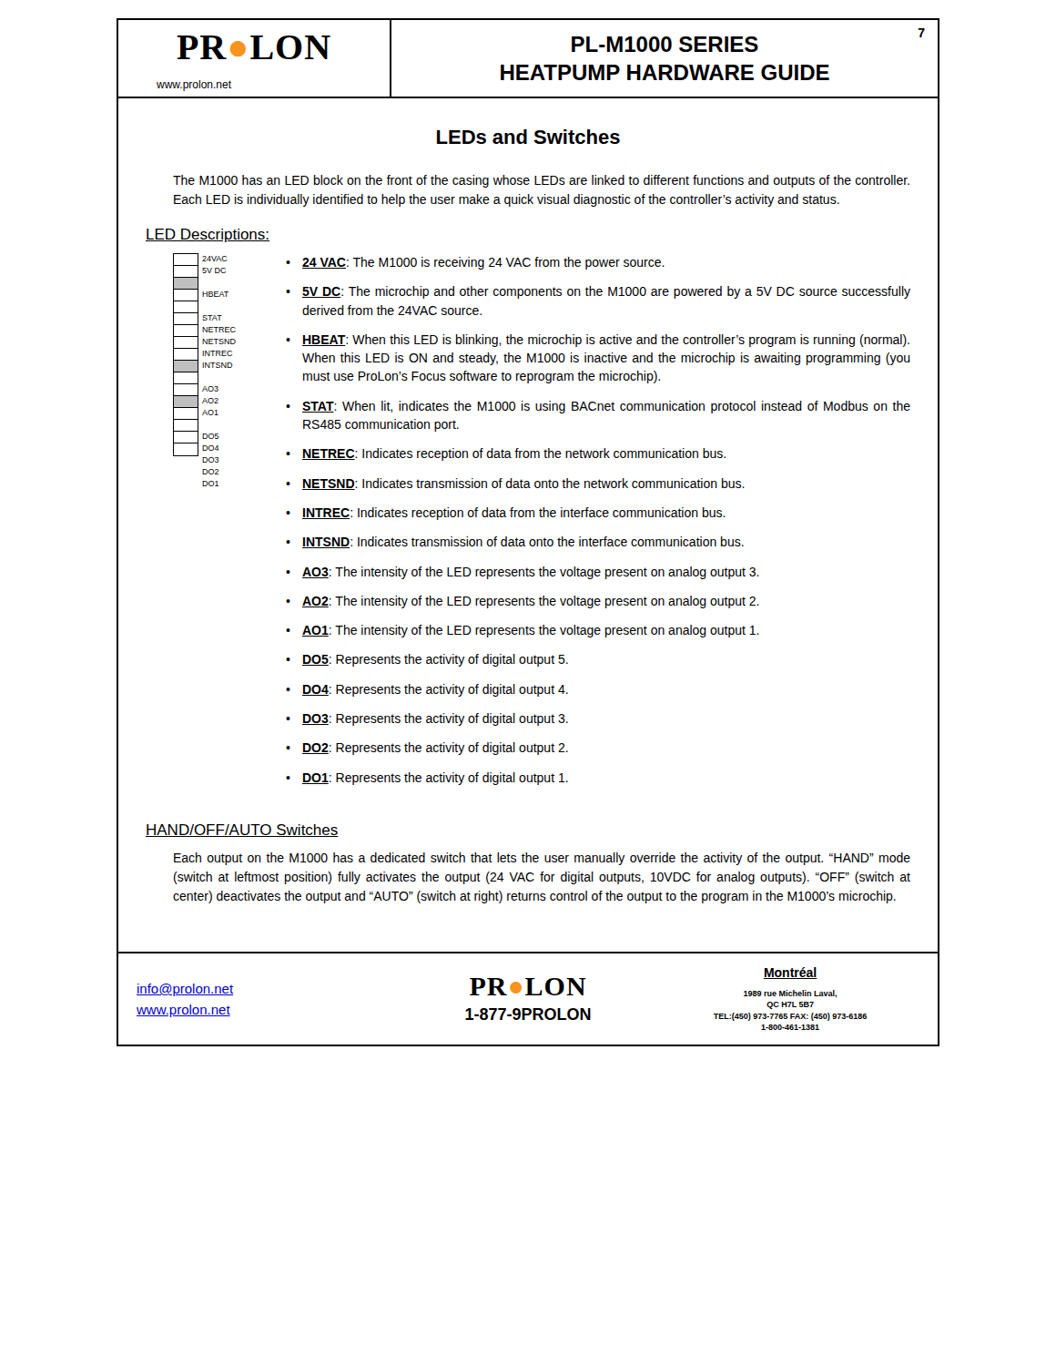7
PR●LON
www.prolon.net
PL-M1000 SERIES
HEATPUMP HARDWARE GUIDE
LEDs and Switches
The M1000 has an LED block on the front of the casing whose LEDs are linked to different functions and outputs of the controller. Each LED is individually identified to help the user make a quick visual diagnostic of the controller’s activity and status.
LED Descriptions:
24VAC
5V DC
HBEAT
STAT
NETREC
NETSND
INTREC
INTSND
AO3
AO2
AO1
DO5
DO4
DO3
DO2
DO1
24 VAC: The M1000 is receiving 24 VAC from the power source.
5V DC: The microchip and other components on the M1000 are powered by a 5V DC source successfully derived from the 24VAC source.
HBEAT: When this LED is blinking, the microchip is active and the controller’s program is running (normal). When this LED is ON and steady, the M1000 is inactive and the microchip is awaiting programming (you must use ProLon’s Focus software to reprogram the microchip).
STAT: When lit, indicates the M1000 is using BACnet communication protocol instead of Modbus on the RS485 communication port.
NETREC: Indicates reception of data from the network communication bus.
NETSND: Indicates transmission of data onto the network communication bus.
INTREC: Indicates reception of data from the interface communication bus.
INTSND: Indicates transmission of data onto the interface communication bus.
AO3: The intensity of the LED represents the voltage present on analog output 3.
AO2: The intensity of the LED represents the voltage present on analog output 2.
AO1: The intensity of the LED represents the voltage present on analog output 1.
DO5: Represents the activity of digital output 5.
DO4: Represents the activity of digital output 4.
DO3: Represents the activity of digital output 3.
DO2: Represents the activity of digital output 2.
DO1: Represents the activity of digital output 1.
HAND/OFF/AUTO Switches
Each output on the M1000 has a dedicated switch that lets the user manually override the activity of the output. “HAND” mode (switch at leftmost position) fully activates the output (24 VAC for digital outputs, 10VDC for analog outputs). “OFF” (switch at center) deactivates the output and “AUTO” (switch at right) returns control of the output to the program in the M1000’s microchip.
info@prolon.net www.prolon.net
PR●LON
1-877-9PROLON
Montréal
1989 rue Michelin Laval,
QC H7L 5B7
TEL:(450) 973-7765 FAX: (450) 973-6186
1-800-461-1381